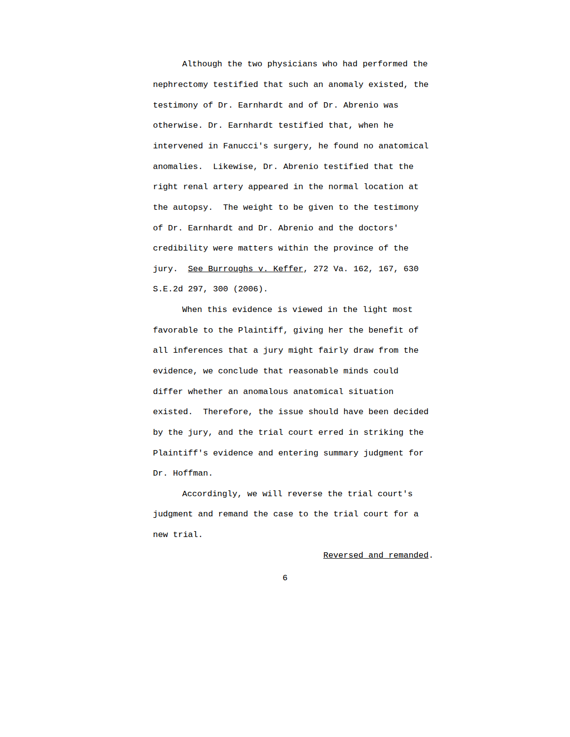Although the two physicians who had performed the nephrectomy testified that such an anomaly existed, the testimony of Dr. Earnhardt and of Dr. Abrenio was otherwise. Dr. Earnhardt testified that, when he intervened in Fanucci's surgery, he found no anatomical anomalies. Likewise, Dr. Abrenio testified that the right renal artery appeared in the normal location at the autopsy. The weight to be given to the testimony of Dr. Earnhardt and Dr. Abrenio and the doctors' credibility were matters within the province of the jury. See Burroughs v. Keffer, 272 Va. 162, 167, 630 S.E.2d 297, 300 (2006).
When this evidence is viewed in the light most favorable to the Plaintiff, giving her the benefit of all inferences that a jury might fairly draw from the evidence, we conclude that reasonable minds could differ whether an anomalous anatomical situation existed. Therefore, the issue should have been decided by the jury, and the trial court erred in striking the Plaintiff's evidence and entering summary judgment for Dr. Hoffman.
Accordingly, we will reverse the trial court's judgment and remand the case to the trial court for a new trial.
Reversed and remanded.
6